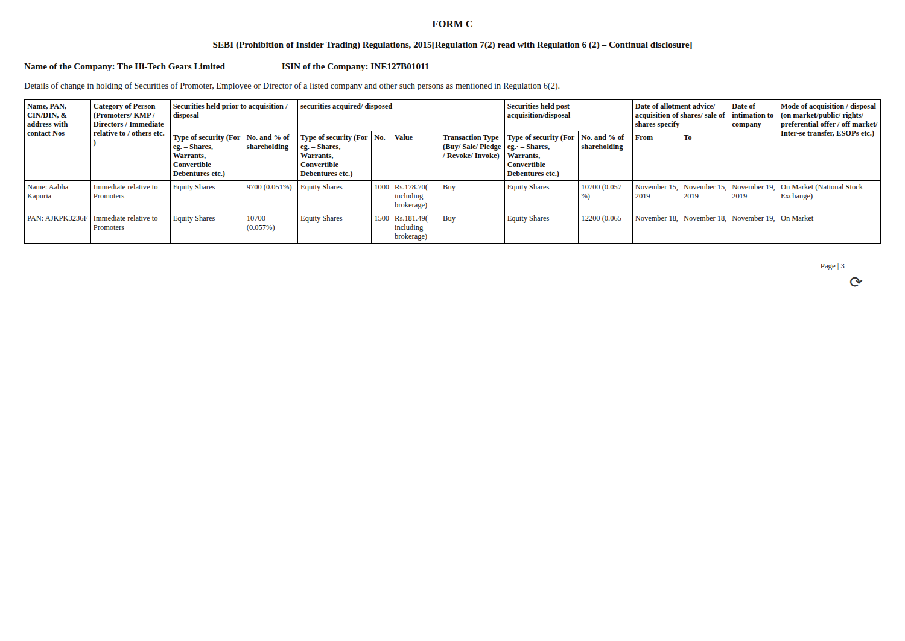FORM C
SEBI (Prohibition of Insider Trading) Regulations, 2015[Regulation 7(2) read with Regulation 6 (2) – Continual disclosure]
Name of the Company: The Hi-Tech Gears Limited ISIN of the Company: INE127B01011
Details of change in holding of Securities of Promoter, Employee or Director of a listed company and other such persons as mentioned in Regulation 6(2).
| Name, PAN, CIN/DIN, & address with contact Nos | Category of Person (Promoters/ KMP / Directors / Immediate relative to / others etc. ) | Securities held prior to acquisition / disposal | securities acquired/ disposed | Securities held post acquisition/disposal | Date of allotment advice/ acquisition of shares/ sale of shares specify | Date of intimation to company | Mode of acquisition / disposal (on market/public/ rights/ preferential offer / off market/ Inter-se transfer, ESOPs etc.) |
| --- | --- | --- | --- | --- | --- | --- | --- |
| Type of security (For eg. – Shares, Warrants, Convertible Debentures etc.) | No. and % of shareholding | Type of security (For eg. – Shares, Warrants, Convertible Debentures etc.) | No. | Value | Transaction Type (Buy/ Sale/ Pledge / Revoke/ Invoke) | Type of security (For eg.· – Shares, Warrants, Convertible Debentures etc.) | No. and % of shareholding | From | To |
| Name: Aabha Kapuria | Immediate relative to Promoters | Equity Shares | 9700 (0.051%) | Equity Shares | 1000 | Rs.178.70( including brokerage) | Buy | Equity Shares | 10700 (0.057 %) | November 15, 2019 | November 15, 2019 | November 19, 2019 | On Market (National Stock Exchange) |
| PAN: AJKPK3236F | Immediate relative to Promoters | Equity Shares | 10700 (0.057%) | Equity Shares | 1500 | Rs.181.49( including brokerage) | Buy | Equity Shares | 12200 (0.065 | November 18, | November 18, | November 19, | On Market |
Page | 3
⟳